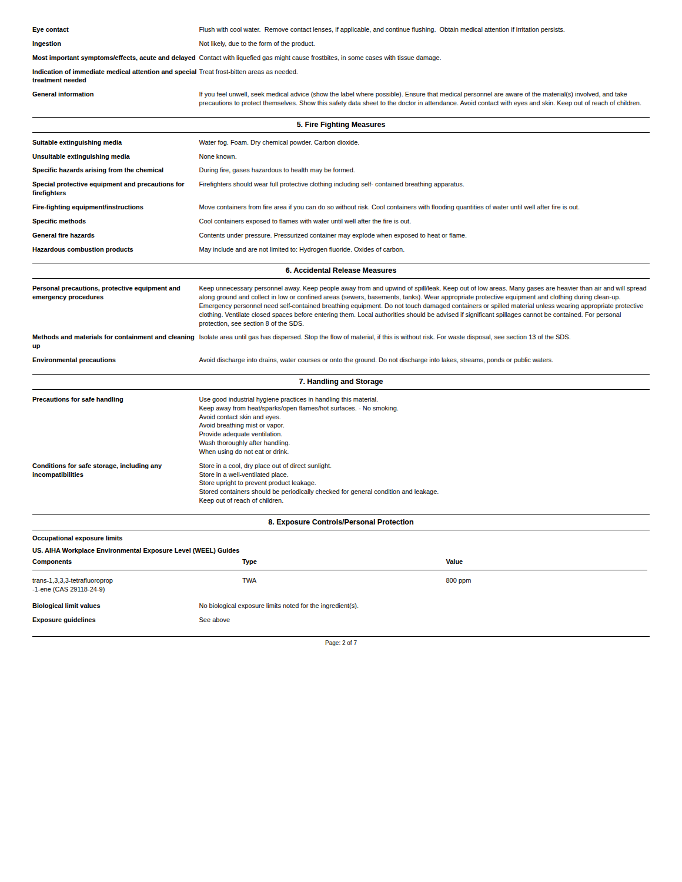| Eye contact | Flush with cool water. Remove contact lenses, if applicable, and continue flushing. Obtain medical attention if irritation persists. |
| Ingestion | Not likely, due to the form of the product. |
| Most important symptoms/effects, acute and delayed | Contact with liquefied gas might cause frostbites, in some cases with tissue damage. |
| Indication of immediate medical attention and special treatment needed | Treat frost-bitten areas as needed. |
| General information | If you feel unwell, seek medical advice (show the label where possible). Ensure that medical personnel are aware of the material(s) involved, and take precautions to protect themselves. Show this safety data sheet to the doctor in attendance. Avoid contact with eyes and skin. Keep out of reach of children. |
5. Fire Fighting Measures
| Suitable extinguishing media | Water fog. Foam. Dry chemical powder. Carbon dioxide. |
| Unsuitable extinguishing media | None known. |
| Specific hazards arising from the chemical | During fire, gases hazardous to health may be formed. |
| Special protective equipment and precautions for firefighters | Firefighters should wear full protective clothing including self- contained breathing apparatus. |
| Fire-fighting equipment/instructions | Move containers from fire area if you can do so without risk. Cool containers with flooding quantities of water until well after fire is out. |
| Specific methods | Cool containers exposed to flames with water until well after the fire is out. |
| General fire hazards | Contents under pressure. Pressurized container may explode when exposed to heat or flame. |
| Hazardous combustion products | May include and are not limited to: Hydrogen fluoride. Oxides of carbon. |
6. Accidental Release Measures
| Personal precautions, protective equipment and emergency procedures | Keep unnecessary personnel away. Keep people away from and upwind of spill/leak. Keep out of low areas. Many gases are heavier than air and will spread along ground and collect in low or confined areas (sewers, basements, tanks). Wear appropriate protective equipment and clothing during clean-up. Emergency personnel need self-contained breathing equipment. Do not touch damaged containers or spilled material unless wearing appropriate protective clothing. Ventilate closed spaces before entering them. Local authorities should be advised if significant spillages cannot be contained. For personal protection, see section 8 of the SDS. |
| Methods and materials for containment and cleaning up | Isolate area until gas has dispersed. Stop the flow of material, if this is without risk. For waste disposal, see section 13 of the SDS. |
| Environmental precautions | Avoid discharge into drains, water courses or onto the ground. Do not discharge into lakes, streams, ponds or public waters. |
7. Handling and Storage
| Precautions for safe handling | Use good industrial hygiene practices in handling this material. Keep away from heat/sparks/open flames/hot surfaces. - No smoking. Avoid contact skin and eyes. Avoid breathing mist or vapor. Provide adequate ventilation. Wash thoroughly after handling. When using do not eat or drink. |
| Conditions for safe storage, including any incompatibilities | Store in a cool, dry place out of direct sunlight. Store in a well-ventilated place. Store upright to prevent product leakage. Stored containers should be periodically checked for general condition and leakage. Keep out of reach of children. |
8. Exposure Controls/Personal Protection
Occupational exposure limits
US. AIHA Workplace Environmental Exposure Level (WEEL) Guides
| Components | Type | Value |
| --- | --- | --- |
| trans-1,3,3,3-tetrafluoroprop -1-ene (CAS 29118-24-9) | TWA | 800 ppm |
| Biological limit values | No biological exposure limits noted for the ingredient(s). |
| Exposure guidelines | See above |
Page: 2 of 7